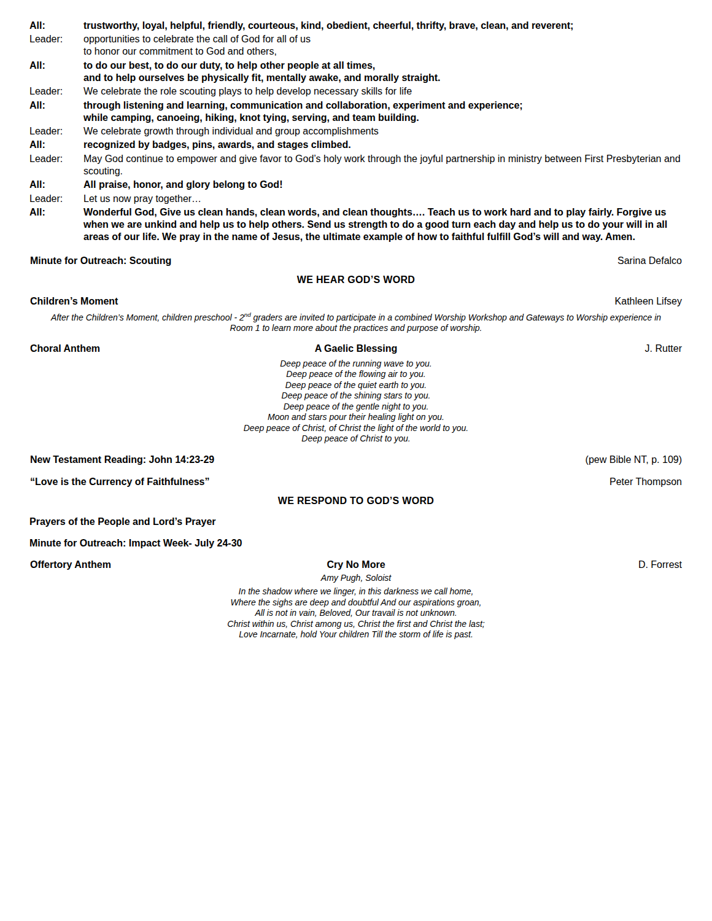| All: | trustworthy, loyal, helpful, friendly, courteous, kind, obedient, cheerful, thrifty, brave, clean, and reverent; |
| Leader: | opportunities to celebrate the call of God for all of us to honor our commitment to God and others, |
| All: | to do our best, to do our duty, to help other people at all times, and to help ourselves be physically fit, mentally awake, and morally straight. |
| Leader: | We celebrate the role scouting plays to help develop necessary skills for life |
| All: | through listening and learning, communication and collaboration, experiment and experience; while camping, canoeing, hiking, knot tying, serving, and team building. |
| Leader: | We celebrate growth through individual and group accomplishments |
| All: | recognized by badges, pins, awards, and stages climbed. |
| Leader: | May God continue to empower and give favor to God’s holy work through the joyful partnership in ministry between First Presbyterian and scouting. |
| All: | All praise, honor, and glory belong to God! |
| Leader: | Let us now pray together… |
| All: | Wonderful God, Give us clean hands, clean words, and clean thoughts…. Teach us to work hard and to play fairly. Forgive us when we are unkind and help us to help others. Send us strength to do a good turn each day and help us to do your will in all areas of our life. We pray in the name of Jesus, the ultimate example of how to faithful fulfill God’s will and way. Amen. |
| Minute for Outreach: Scouting | | Sarina Defalco |
WE HEAR GOD’S WORD
| Children’s Moment | | Kathleen Lifsey |
After the Children’s Moment, children preschool - 2nd graders are invited to participate in a combined Worship Workshop and Gateways to Worship experience in Room 1 to learn more about the practices and purpose of worship.
| Choral Anthem | A Gaelic Blessing | J. Rutter |
Deep peace of the running wave to you.
Deep peace of the flowing air to you.
Deep peace of the quiet earth to you.
Deep peace of the shining stars to you.
Deep peace of the gentle night to you.
Moon and stars pour their healing light on you.
Deep peace of Christ, of Christ the light of the world to you.
Deep peace of Christ to you.
| New Testament Reading: John 14:23-29 | | (pew Bible NT, p. 109) |
| “Love is the Currency of Faithfulness” | | Peter Thompson |
WE RESPOND TO GOD’S WORD
Prayers of the People and Lord’s Prayer
Minute for Outreach: Impact Week- July 24-30
| Offertory Anthem | Cry No More | D. Forrest |
Amy Pugh, Soloist
In the shadow where we linger, in this darkness we call home,
Where the sighs are deep and doubtful And our aspirations groan,
All is not in vain, Beloved, Our travail is not unknown.
Christ within us, Christ among us, Christ the first and Christ the last;
Love Incarnate, hold Your children Till the storm of life is past.